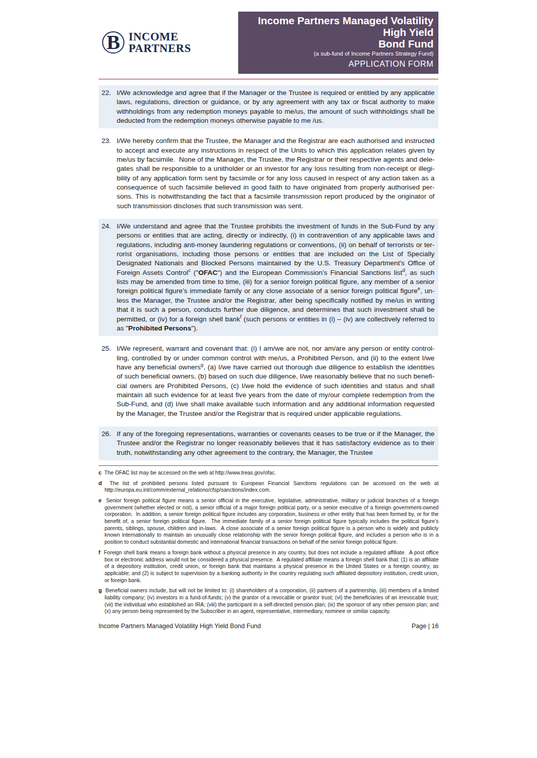B
INCOME
PARTNERS
Income Partners Managed Volatility High Yield
Bond Fund
(a sub-fund of Income Partners Strategy Fund)
APPLICATION FORM
22.
I/We acknowledge and agree that if the Manager or the Trustee is required or entitled by any applicable laws, regulations, direction or guidance, or by any agreement with any tax or fiscal authority to make withholdings from any redemption moneys payable to me/us, the amount of such withholdings shall be deducted from the redemption moneys otherwise payable to me /us.
23.
I/We hereby confirm that the Trustee, the Manager and the Registrar are each authorised and instructed to accept and execute any instructions in respect of the Units to which this application relates given by me/us by facsimile. None of the Manager, the Trustee, the Registrar or their respective agents and delegates shall be responsible to a unitholder or an investor for any loss resulting from non-receipt or illegibility of any application form sent by facsimile or for any loss caused in respect of any action taken as a consequence of such facsimile believed in good faith to have originated from properly authorised persons. This is notwithstanding the fact that a facsimile transmission report produced by the originator of such transmission discloses that such transmission was sent.
24.
I/We understand and agree that the Trustee prohibits the investment of funds in the Sub-Fund by any persons or entities that are acting, directly or indirectly, (i) in contravention of any applicable laws and regulations, including anti-money laundering regulations or conventions, (ii) on behalf of terrorists or terrorist organisations, including those persons or entities that are included on the List of Specially Designated Nationals and Blocked Persons maintained by the U.S. Treasury Department's Office of Foreign Assets Controlc ("OFAC") and the European Commission’s Financial Sanctions listd, as such lists may be amended from time to time, (iii) for a senior foreign political figure, any member of a senior foreign political figure’s immediate family or any close associate of a senior foreign political figuree, unless the Manager, the Trustee and/or the Registrar, after being specifically notified by me/us in writing that it is such a person, conducts further due diligence, and determines that such investment shall be permitted, or (iv) for a foreign shell bankf (such persons or entities in (i) – (iv) are collectively referred to as "Prohibited Persons").
25.
I/We represent, warrant and covenant that: (i) I am/we are not, nor am/are any person or entity controlling, controlled by or under common control with me/us, a Prohibited Person, and (ii) to the extent I/we have any beneficial ownersg, (a) I/we have carried out thorough due diligence to establish the identities of such beneficial owners, (b) based on such due diligence, I/we reasonably believe that no such beneficial owners are Prohibited Persons, (c) I/we hold the evidence of such identities and status and shall maintain all such evidence for at least five years from the date of my/our complete redemption from the Sub-Fund, and (d) I/we shall make available such information and any additional information requested by the Manager, the Trustee and/or the Registrar that is required under applicable regulations.
26.
If any of the foregoing representations, warranties or covenants ceases to be true or if the Manager, the Trustee and/or the Registrar no longer reasonably believes that it has satisfactory evidence as to their truth, notwithstanding any other agreement to the contrary, the Manager, the Trustee
c The OFAC list may be accessed on the web at http://www.treas.gov/ofac.
d The list of prohibited persons listed pursuant to European Financial Sanctions regulations can be accessed on the web at http://europa.eu.int/comm/external_relations/cfsp/sanctions/index.com.
e Senior foreign political figure means a senior official in the executive, legislative, administrative, military or judicial branches of a foreign government (whether elected or not), a senior official of a major foreign political party, or a senior executive of a foreign government-owned corporation. In addition, a senior foreign political figure includes any corporation, business or other entity that has been formed by, or for the benefit of, a senior foreign political figure. The immediate family of a senior foreign political figure typically includes the political figure’s parents, siblings, spouse, children and in-laws. A close associate of a senior foreign political figure is a person who is widely and publicly known internationally to maintain an unusually close relationship with the senior foreign political figure, and includes a person who is in a position to conduct substantial domestic and international financial transactions on behalf of the senior foreign political figure.
f Foreign shell bank means a foreign bank without a physical presence in any country, but does not include a regulated affiliate. A post office box or electronic address would not be considered a physical presence. A regulated affiliate means a foreign shell bank that: (1) is an affiliate of a depository institution, credit union, or foreign bank that maintains a physical presence in the United States or a foreign country, as applicable; and (2) is subject to supervision by a banking authority in the country regulating such affiliated depository institution, credit union, or foreign bank.
g Beneficial owners include, but will not be limited to: (i) shareholders of a corporation, (ii) partners of a partnership, (iii) members of a limited liability company; (iv) investors in a fund-of-funds; (v) the grantor of a revocable or grantor trust; (vi) the beneficiaries of an irrevocable trust; (vii) the individual who established an IRA; (viii) the participant in a self-directed pension plan; (ix) the sponsor of any other pension plan; and (x) any person being represented by the Subscriber in an agent, representative, intermediary, nominee or similar capacity.
Income Partners Managed Volatility High Yield Bond Fund
Page | 16